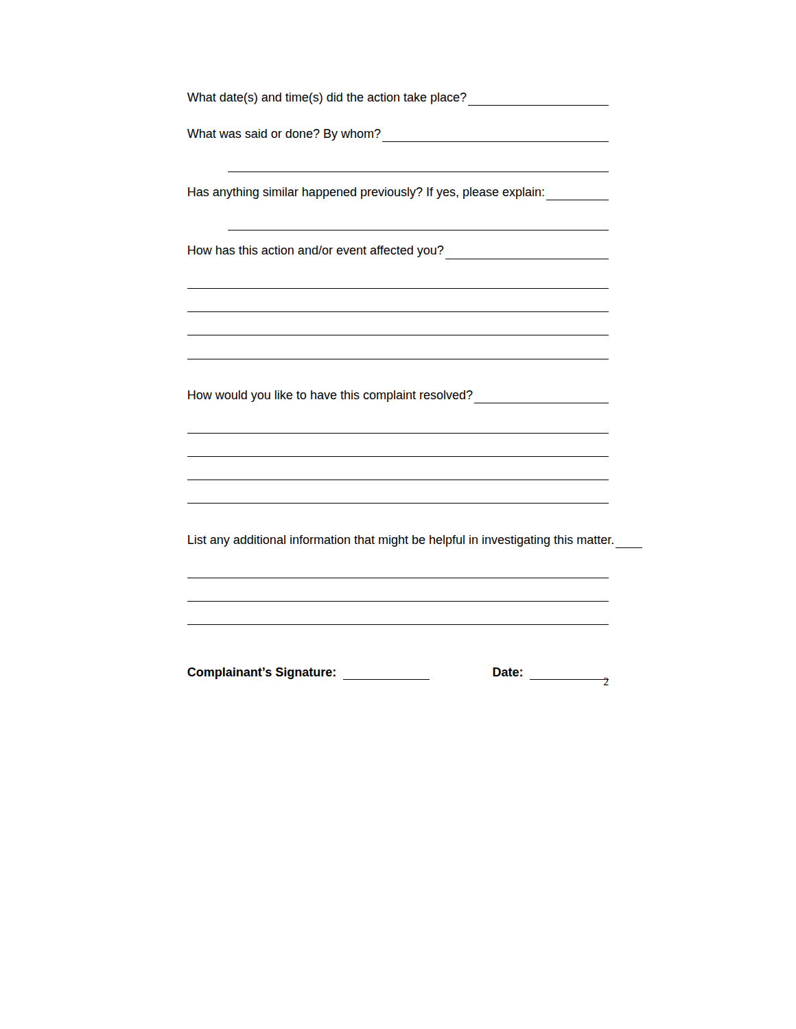What date(s) and time(s) did the action take place?
What was said or done? By whom?
Has anything similar happened previously? If yes, please explain:
How has this action and/or event affected you?
How would you like to have this complaint resolved?
List any additional information that might be helpful in investigating this matter.
Complainant’s Signature: Date:
2